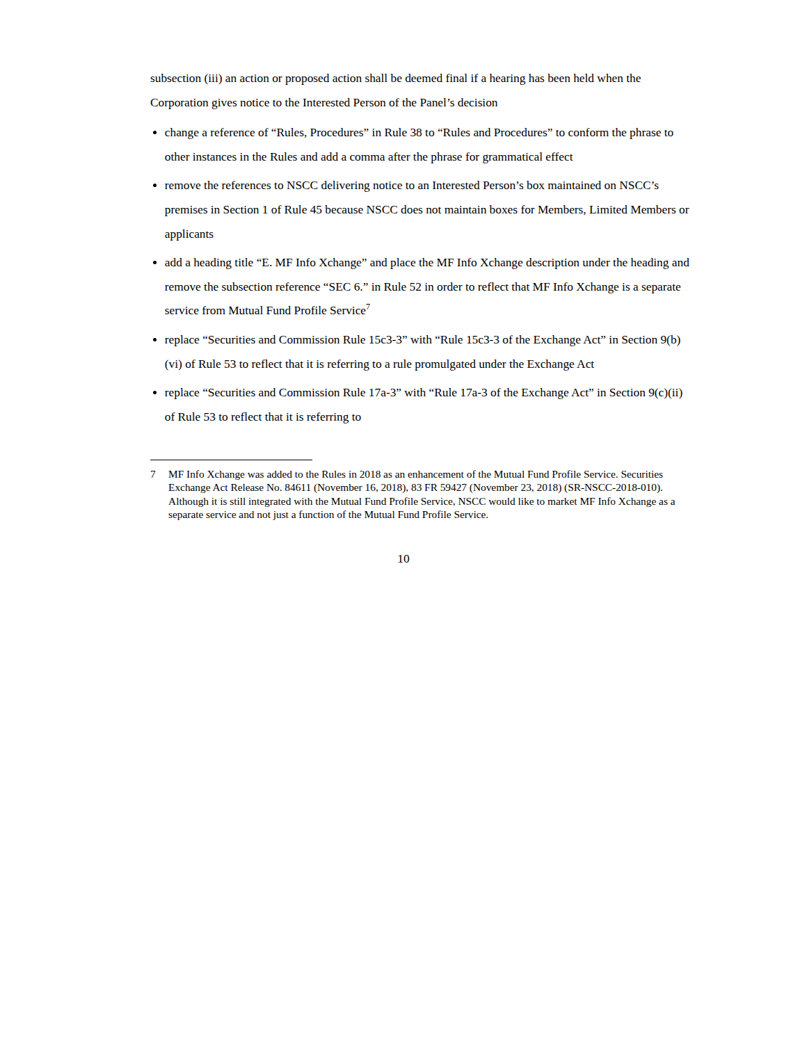subsection (iii) an action or proposed action shall be deemed final if a hearing has been held when the Corporation gives notice to the Interested Person of the Panel’s decision
change a reference of “Rules, Procedures” in Rule 38 to “Rules and Procedures” to conform the phrase to other instances in the Rules and add a comma after the phrase for grammatical effect
remove the references to NSCC delivering notice to an Interested Person’s box maintained on NSCC’s premises in Section 1 of Rule 45 because NSCC does not maintain boxes for Members, Limited Members or applicants
add a heading title “E. MF Info Xchange” and place the MF Info Xchange description under the heading and remove the subsection reference “SEC 6.” in Rule 52 in order to reflect that MF Info Xchange is a separate service from Mutual Fund Profile Service7
replace “Securities and Commission Rule 15c3-3” with “Rule 15c3-3 of the Exchange Act” in Section 9(b)(vi) of Rule 53 to reflect that it is referring to a rule promulgated under the Exchange Act
replace “Securities and Commission Rule 17a-3” with “Rule 17a-3 of the Exchange Act” in Section 9(c)(ii) of Rule 53 to reflect that it is referring to
7
MF Info Xchange was added to the Rules in 2018 as an enhancement of the Mutual Fund Profile Service. Securities Exchange Act Release No. 84611 (November 16, 2018), 83 FR 59427 (November 23, 2018) (SR-NSCC-2018-010). Although it is still integrated with the Mutual Fund Profile Service, NSCC would like to market MF Info Xchange as a separate service and not just a function of the Mutual Fund Profile Service.
10